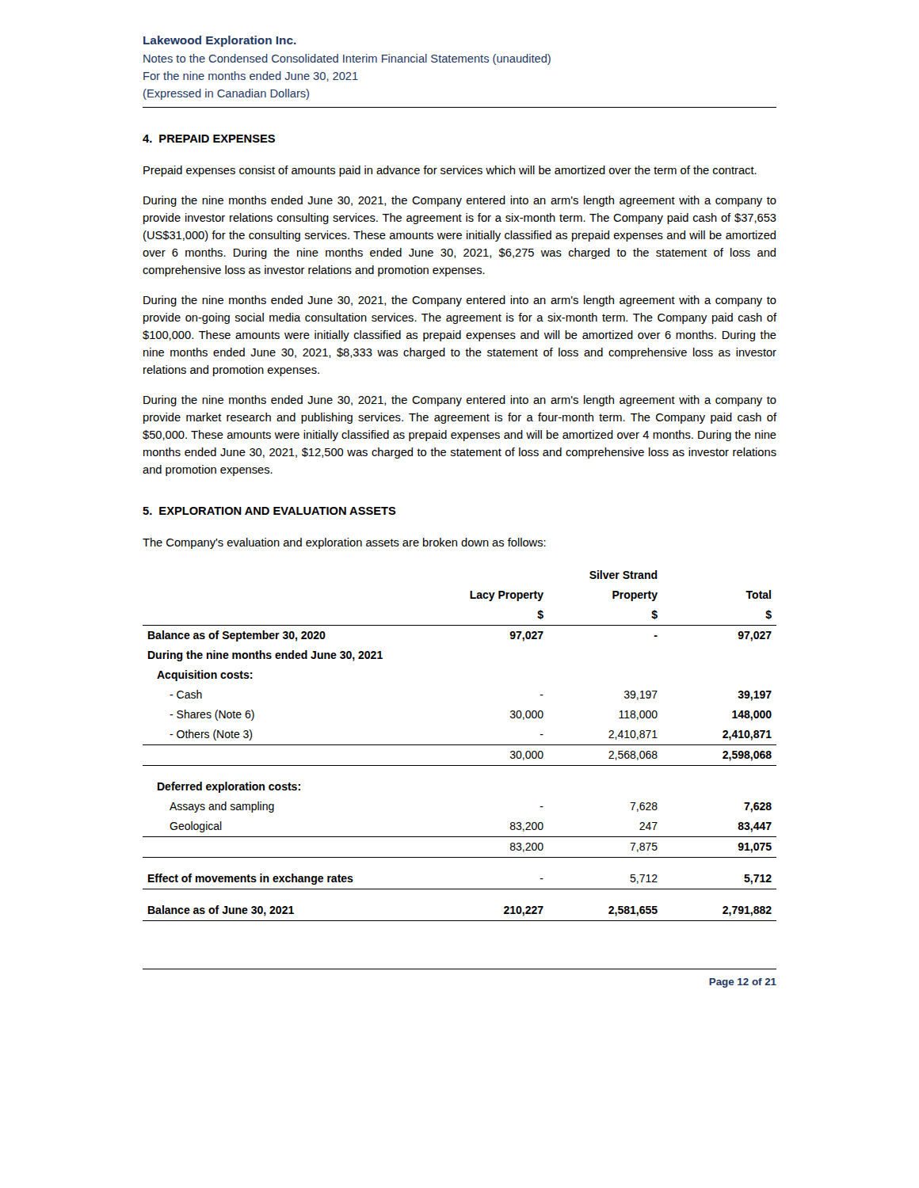Lakewood Exploration Inc.
Notes to the Condensed Consolidated Interim Financial Statements (unaudited)
For the nine months ended June 30, 2021
(Expressed in Canadian Dollars)
4. PREPAID EXPENSES
Prepaid expenses consist of amounts paid in advance for services which will be amortized over the term of the contract.
During the nine months ended June 30, 2021, the Company entered into an arm's length agreement with a company to provide investor relations consulting services. The agreement is for a six-month term. The Company paid cash of $37,653 (US$31,000) for the consulting services. These amounts were initially classified as prepaid expenses and will be amortized over 6 months. During the nine months ended June 30, 2021, $6,275 was charged to the statement of loss and comprehensive loss as investor relations and promotion expenses.
During the nine months ended June 30, 2021, the Company entered into an arm's length agreement with a company to provide on-going social media consultation services. The agreement is for a six-month term. The Company paid cash of $100,000. These amounts were initially classified as prepaid expenses and will be amortized over 6 months. During the nine months ended June 30, 2021, $8,333 was charged to the statement of loss and comprehensive loss as investor relations and promotion expenses.
During the nine months ended June 30, 2021, the Company entered into an arm's length agreement with a company to provide market research and publishing services. The agreement is for a four-month term. The Company paid cash of $50,000. These amounts were initially classified as prepaid expenses and will be amortized over 4 months. During the nine months ended June 30, 2021, $12,500 was charged to the statement of loss and comprehensive loss as investor relations and promotion expenses.
5. EXPLORATION AND EVALUATION ASSETS
The Company's evaluation and exploration assets are broken down as follows:
| | | Silver Strand | |
| --- | --- | --- | --- |
| | Lacy Property | Property | Total |
| | $ | $ | $ |
| Balance as of September 30, 2020 | 97,027 | - | 97,027 |
| During the nine months ended June 30, 2021 | | | |
| Acquisition costs: | | | |
| - Cash | - | 39,197 | 39,197 |
| - Shares (Note 6) | 30,000 | 118,000 | 148,000 |
| - Others (Note 3) | - | 2,410,871 | 2,410,871 |
| | 30,000 | 2,568,068 | 2,598,068 |
| Deferred exploration costs: | | | |
| Assays and sampling | - | 7,628 | 7,628 |
| Geological | 83,200 | 247 | 83,447 |
| | 83,200 | 7,875 | 91,075 |
| Effect of movements in exchange rates | - | 5,712 | 5,712 |
| Balance as of June 30, 2021 | 210,227 | 2,581,655 | 2,791,882 |
Page 12 of 21